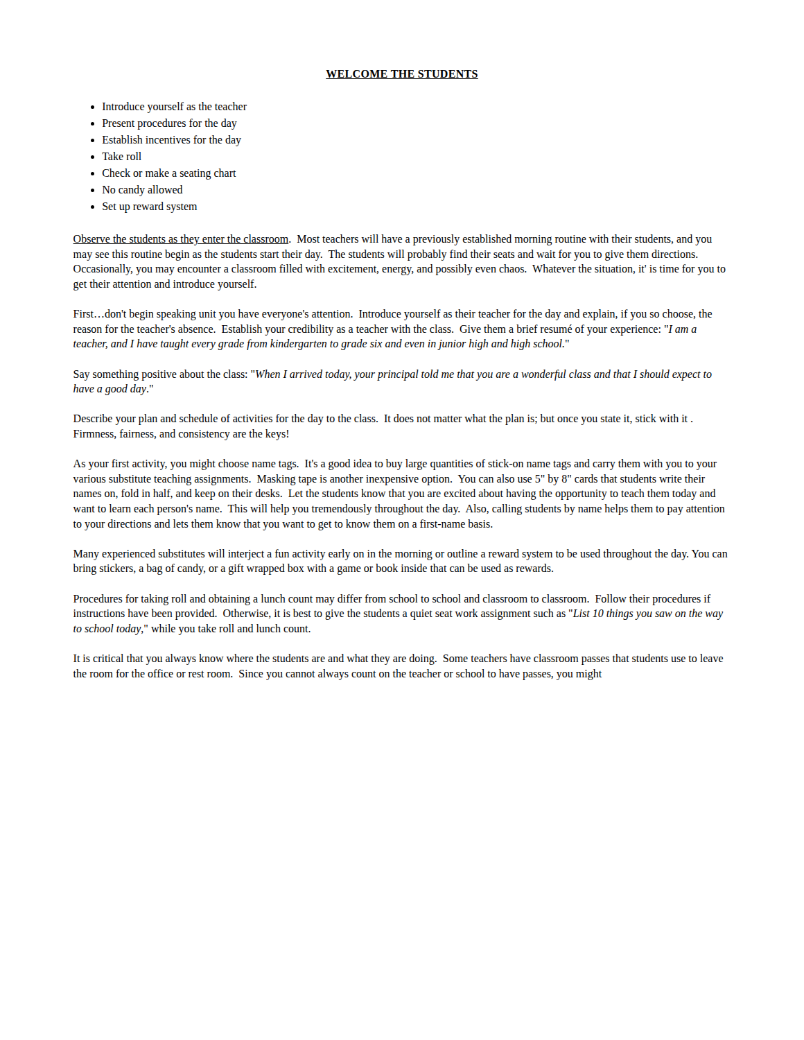WELCOME THE STUDENTS
Introduce yourself as the teacher
Present procedures for the day
Establish incentives for the day
Take roll
Check or make a seating chart
No candy allowed
Set up reward system
Observe the students as they enter the classroom. Most teachers will have a previously established morning routine with their students, and you may see this routine begin as the students start their day. The students will probably find their seats and wait for you to give them directions. Occasionally, you may encounter a classroom filled with excitement, energy, and possibly even chaos. Whatever the situation, it' is time for you to get their attention and introduce yourself.
First…don't begin speaking unit you have everyone's attention. Introduce yourself as their teacher for the day and explain, if you so choose, the reason for the teacher's absence. Establish your credibility as a teacher with the class. Give them a brief resumé of your experience: "I am a teacher, and I have taught every grade from kindergarten to grade six and even in junior high and high school."
Say something positive about the class: "When I arrived today, your principal told me that you are a wonderful class and that I should expect to have a good day."
Describe your plan and schedule of activities for the day to the class. It does not matter what the plan is; but once you state it, stick with it . Firmness, fairness, and consistency are the keys!
As your first activity, you might choose name tags. It's a good idea to buy large quantities of stick-on name tags and carry them with you to your various substitute teaching assignments. Masking tape is another inexpensive option. You can also use 5" by 8" cards that students write their names on, fold in half, and keep on their desks. Let the students know that you are excited about having the opportunity to teach them today and want to learn each person's name. This will help you tremendously throughout the day. Also, calling students by name helps them to pay attention to your directions and lets them know that you want to get to know them on a first-name basis.
Many experienced substitutes will interject a fun activity early on in the morning or outline a reward system to be used throughout the day. You can bring stickers, a bag of candy, or a gift wrapped box with a game or book inside that can be used as rewards.
Procedures for taking roll and obtaining a lunch count may differ from school to school and classroom to classroom. Follow their procedures if instructions have been provided. Otherwise, it is best to give the students a quiet seat work assignment such as "List 10 things you saw on the way to school today," while you take roll and lunch count.
It is critical that you always know where the students are and what they are doing. Some teachers have classroom passes that students use to leave the room for the office or rest room. Since you cannot always count on the teacher or school to have passes, you might